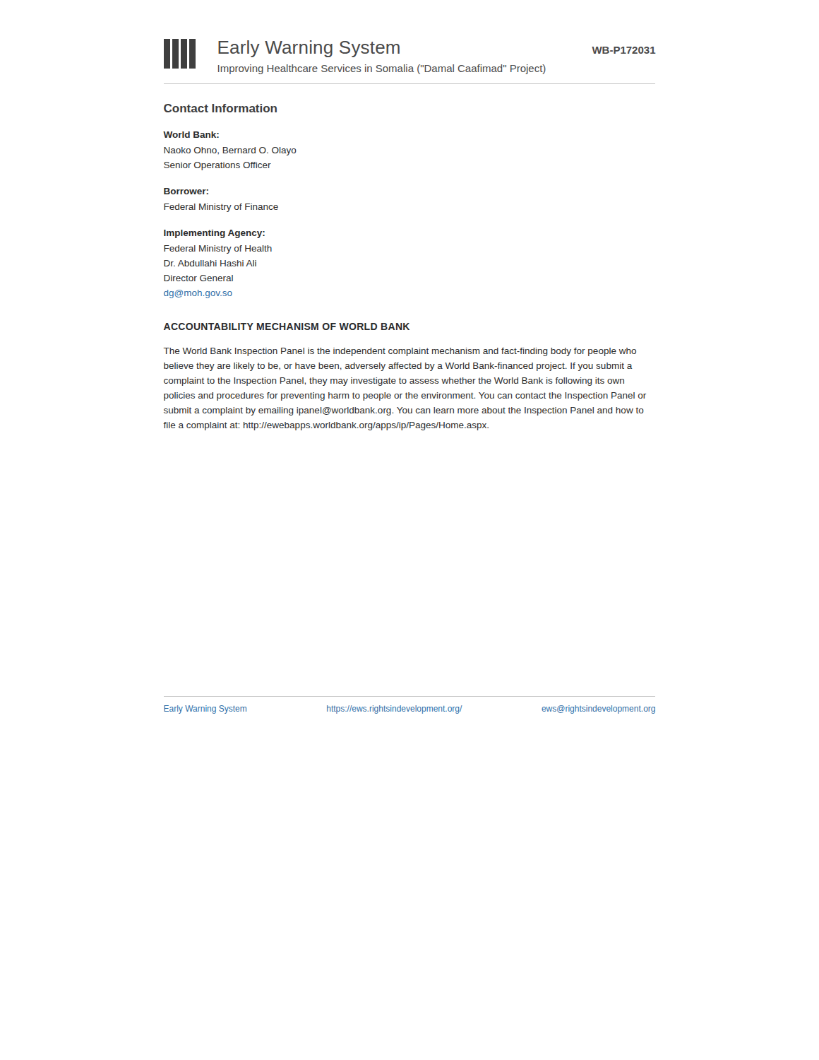Early Warning System
Improving Healthcare Services in Somalia ("Damal Caafimad" Project)
WB-P172031
Contact Information
World Bank:
Naoko Ohno, Bernard O. Olayo
Senior Operations Officer
Borrower:
Federal Ministry of Finance
Implementing Agency:
Federal Ministry of Health
Dr. Abdullahi Hashi Ali
Director General
dg@moh.gov.so
ACCOUNTABILITY MECHANISM OF WORLD BANK
The World Bank Inspection Panel is the independent complaint mechanism and fact-finding body for people who believe they are likely to be, or have been, adversely affected by a World Bank-financed project. If you submit a complaint to the Inspection Panel, they may investigate to assess whether the World Bank is following its own policies and procedures for preventing harm to people or the environment. You can contact the Inspection Panel or submit a complaint by emailing ipanel@worldbank.org. You can learn more about the Inspection Panel and how to file a complaint at: http://ewebapps.worldbank.org/apps/ip/Pages/Home.aspx.
Early Warning System
https://ews.rightsindevelopment.org/
ews@rightsindevelopment.org